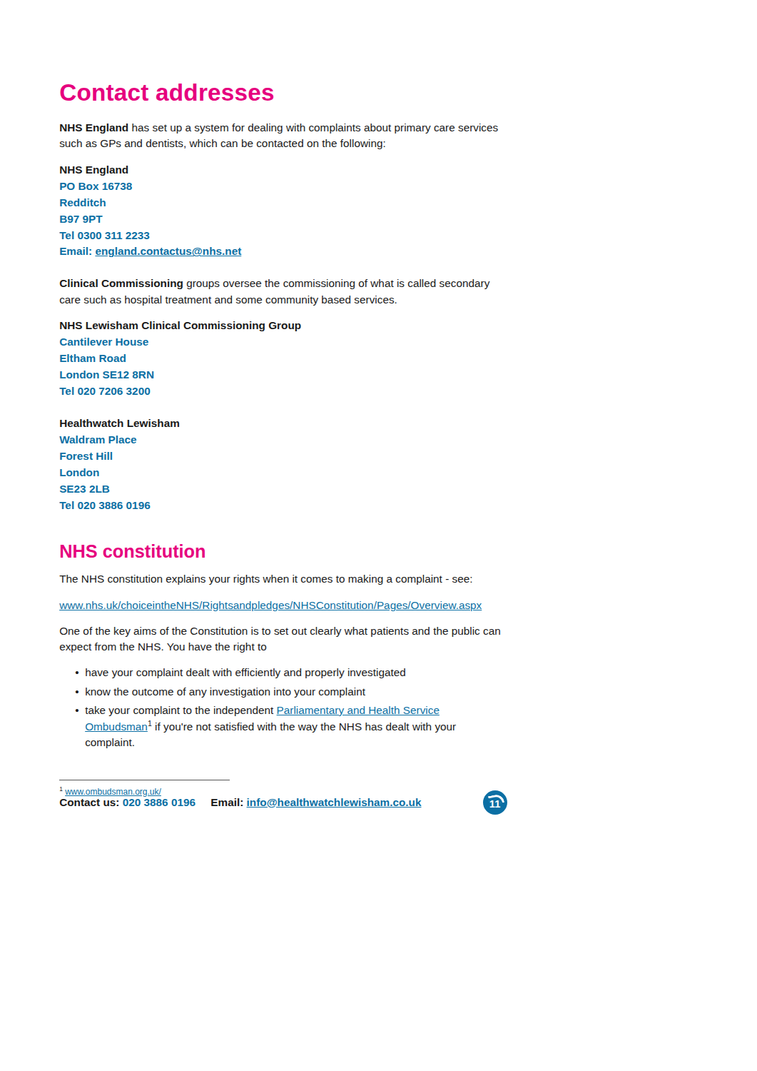Contact addresses
NHS England has set up a system for dealing with complaints about primary care services such as GPs and dentists, which can be contacted on the following:
NHS England
PO Box 16738
Redditch
B97 9PT
Tel 0300 311 2233
Email: england.contactus@nhs.net
Clinical Commissioning groups oversee the commissioning of what is called secondary care such as hospital treatment and some community based services.
NHS Lewisham Clinical Commissioning Group
Cantilever House
Eltham Road
London SE12 8RN
Tel 020 7206 3200
Healthwatch Lewisham
Waldram Place
Forest Hill
London
SE23 2LB
Tel 020 3886 0196
NHS constitution
The NHS constitution explains your rights when it comes to making a complaint - see:
www.nhs.uk/choiceintheNHS/Rightsandpledges/NHSConstitution/Pages/Overview.aspx
One of the key aims of the Constitution is to set out clearly what patients and the public can expect from the NHS. You have the right to
have your complaint dealt with efficiently and properly investigated
know the outcome of any investigation into your complaint
take your complaint to the independent Parliamentary and Health Service Ombudsman1 if you're not satisfied with the way the NHS has dealt with your complaint.
1 www.ombudsman.org.uk/
Contact us: 020 3886 0196 Email: info@healthwatchlewisham.co.uk
11